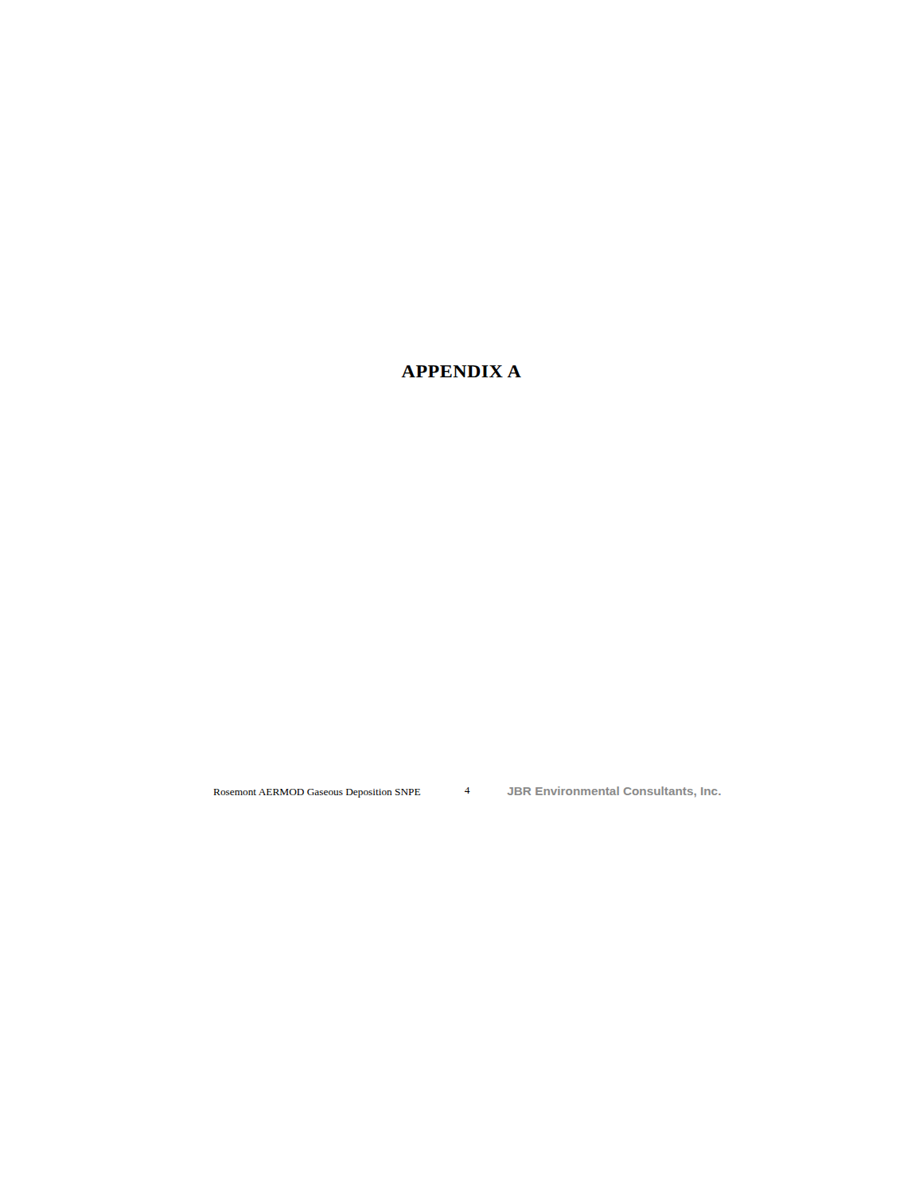APPENDIX A
Rosemont AERMOD Gaseous Deposition SNPE 4 JBR Environmental Consultants, Inc.